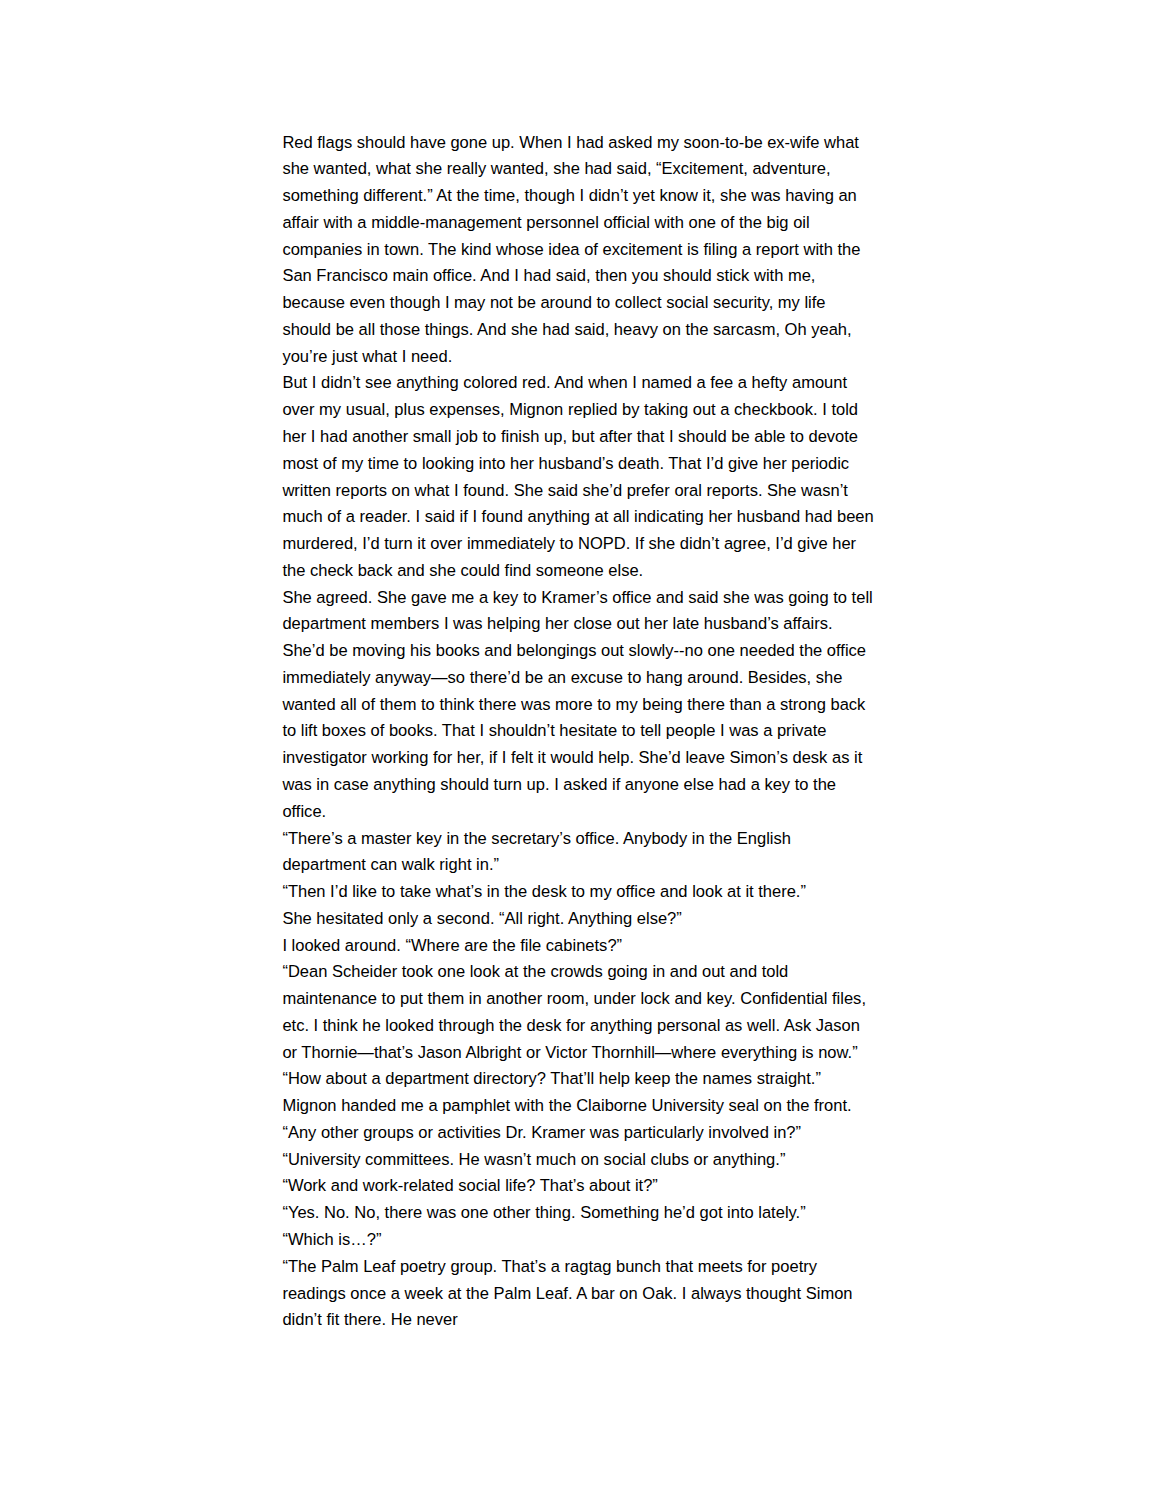Red flags should have gone up. When I had asked my soon-to-be ex-wife what she wanted, what she really wanted, she had said, “Excitement, adventure, something different.” At the time, though I didn’t yet know it, she was having an affair with a middle-management personnel official with one of the big oil companies in town. The kind whose idea of excitement is filing a report with the San Francisco main office. And I had said, then you should stick with me, because even though I may not be around to collect social security, my life should be all those things. And she had said, heavy on the sarcasm, Oh yeah, you’re just what I need.
But I didn’t see anything colored red. And when I named a fee a hefty amount over my usual, plus expenses, Mignon replied by taking out a checkbook. I told her I had another small job to finish up, but after that I should be able to devote most of my time to looking into her husband’s death. That I’d give her periodic written reports on what I found. She said she’d prefer oral reports. She wasn’t much of a reader. I said if I found anything at all indicating her husband had been murdered, I’d turn it over immediately to NOPD. If she didn’t agree, I’d give her the check back and she could find someone else.
She agreed. She gave me a key to Kramer’s office and said she was going to tell department members I was helping her close out her late husband’s affairs. She’d be moving his books and belongings out slowly--no one needed the office immediately anyway—so there’d be an excuse to hang around. Besides, she wanted all of them to think there was more to my being there than a strong back to lift boxes of books. That I shouldn’t hesitate to tell people I was a private investigator working for her, if I felt it would help. She’d leave Simon’s desk as it was in case anything should turn up. I asked if anyone else had a key to the office.
“There’s a master key in the secretary’s office. Anybody in the English department can walk right in.”
“Then I’d like to take what’s in the desk to my office and look at it there.”
She hesitated only a second. “All right. Anything else?”
I looked around. “Where are the file cabinets?”
“Dean Scheider took one look at the crowds going in and out and told maintenance to put them in another room, under lock and key. Confidential files, etc. I think he looked through the desk for anything personal as well. Ask Jason or Thornie—that’s Jason Albright or Victor Thornhill—where everything is now.”
“How about a department directory? That’ll help keep the names straight.”
Mignon handed me a pamphlet with the Claiborne University seal on the front.
“Any other groups or activities Dr. Kramer was particularly involved in?”
“University committees. He wasn’t much on social clubs or anything.”
“Work and work-related social life? That’s about it?”
“Yes. No. No, there was one other thing. Something he’d got into lately.”
“Which is…?”
“The Palm Leaf poetry group. That’s a ragtag bunch that meets for poetry readings once a week at the Palm Leaf. A bar on Oak. I always thought Simon didn’t fit there. He never